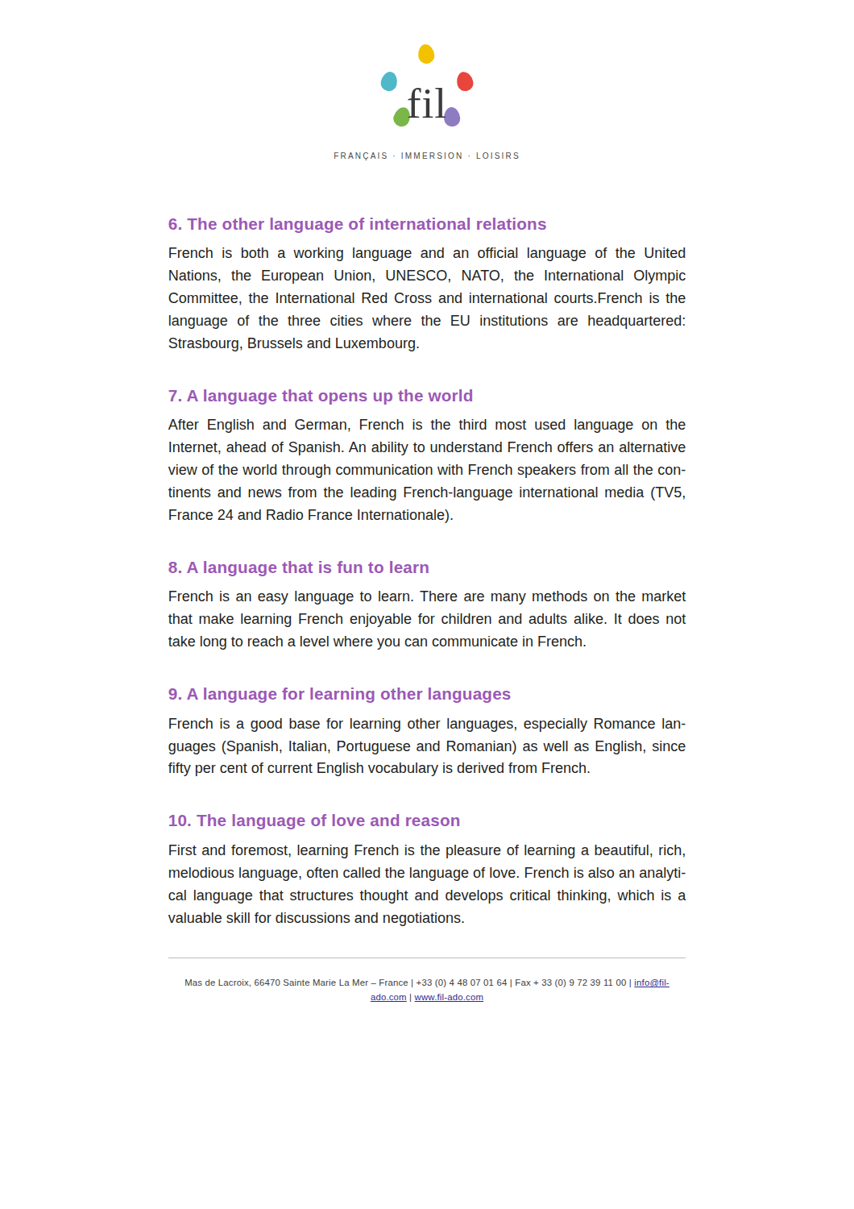fil
Français · Immersion · Loisirs
6. The other language of international relations
French is both a working language and an official language of the United Nations, the European Union, UNESCO, NATO, the International Olympic Committee, the International Red Cross and international courts.French is the language of the three cities where the EU institutions are headquartered: Strasbourg, Brussels and Luxembourg.
7. A language that opens up the world
After English and German, French is the third most used language on the Internet, ahead of Spanish. An ability to understand French offers an alternative view of the world through communication with French speakers from all the continents and news from the leading French-language international media (TV5, France 24 and Radio France Internationale).
8. A language that is fun to learn
French is an easy language to learn. There are many methods on the market that make learning French enjoyable for children and adults alike. It does not take long to reach a level where you can communicate in French.
9. A language for learning other languages
French is a good base for learning other languages, especially Romance languages (Spanish, Italian, Portuguese and Romanian) as well as English, since fifty per cent of current English vocabulary is derived from French.
10. The language of love and reason
First and foremost, learning French is the pleasure of learning a beautiful, rich, melodious language, often called the language of love. French is also an analytical language that structures thought and develops critical thinking, which is a valuable skill for discussions and negotiations.
Mas de Lacroix, 66470 Sainte Marie La Mer – France | +33 (0) 4 48 07 01 64 | Fax + 33 (0) 9 72 39 11 00 | info@fil-ado.com | www.fil-ado.com